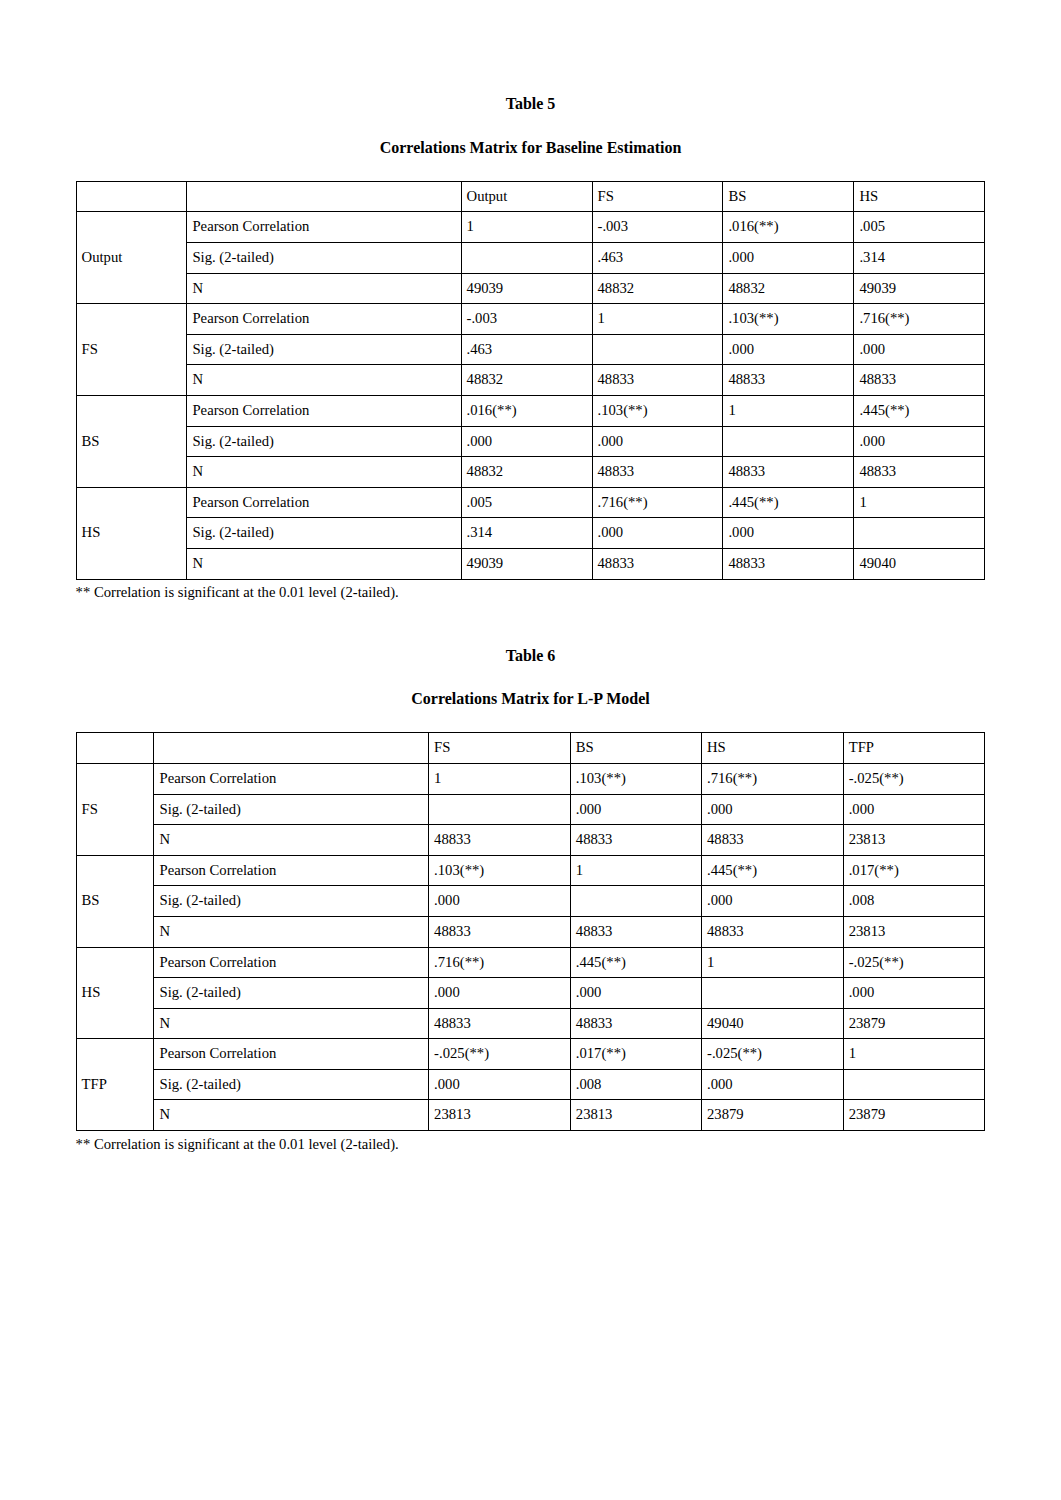Table 5
Correlations Matrix for Baseline Estimation
| | | Output | FS | BS | HS |
| Output | Pearson Correlation | 1 | -.003 | .016(**) | .005 |
| Sig. (2-tailed) | | .463 | .000 | .314 |
| N | 49039 | 48832 | 48832 | 49039 |
| FS | Pearson Correlation | -.003 | 1 | .103(**) | .716(**) |
| Sig. (2-tailed) | .463 | | .000 | .000 |
| N | 48832 | 48833 | 48833 | 48833 |
| BS | Pearson Correlation | .016(**) | .103(**) | 1 | .445(**) |
| Sig. (2-tailed) | .000 | .000 | | .000 |
| N | 48832 | 48833 | 48833 | 48833 |
| HS | Pearson Correlation | .005 | .716(**) | .445(**) | 1 |
| Sig. (2-tailed) | .314 | .000 | .000 | |
| N | 49039 | 48833 | 48833 | 49040 |
** Correlation is significant at the 0.01 level (2-tailed).
Table 6
Correlations Matrix for L-P Model
| | | FS | BS | HS | TFP |
| FS | Pearson Correlation | 1 | .103(**) | .716(**) | -.025(**) |
| Sig. (2-tailed) | | .000 | .000 | .000 |
| N | 48833 | 48833 | 48833 | 23813 |
| BS | Pearson Correlation | .103(**) | 1 | .445(**) | .017(**) |
| Sig. (2-tailed) | .000 | | .000 | .008 |
| N | 48833 | 48833 | 48833 | 23813 |
| HS | Pearson Correlation | .716(**) | .445(**) | 1 | -.025(**) |
| Sig. (2-tailed) | .000 | .000 | | .000 |
| N | 48833 | 48833 | 49040 | 23879 |
| TFP | Pearson Correlation | -.025(**) | .017(**) | -.025(**) | 1 |
| Sig. (2-tailed) | .000 | .008 | .000 | |
| N | 23813 | 23813 | 23879 | 23879 |
** Correlation is significant at the 0.01 level (2-tailed).